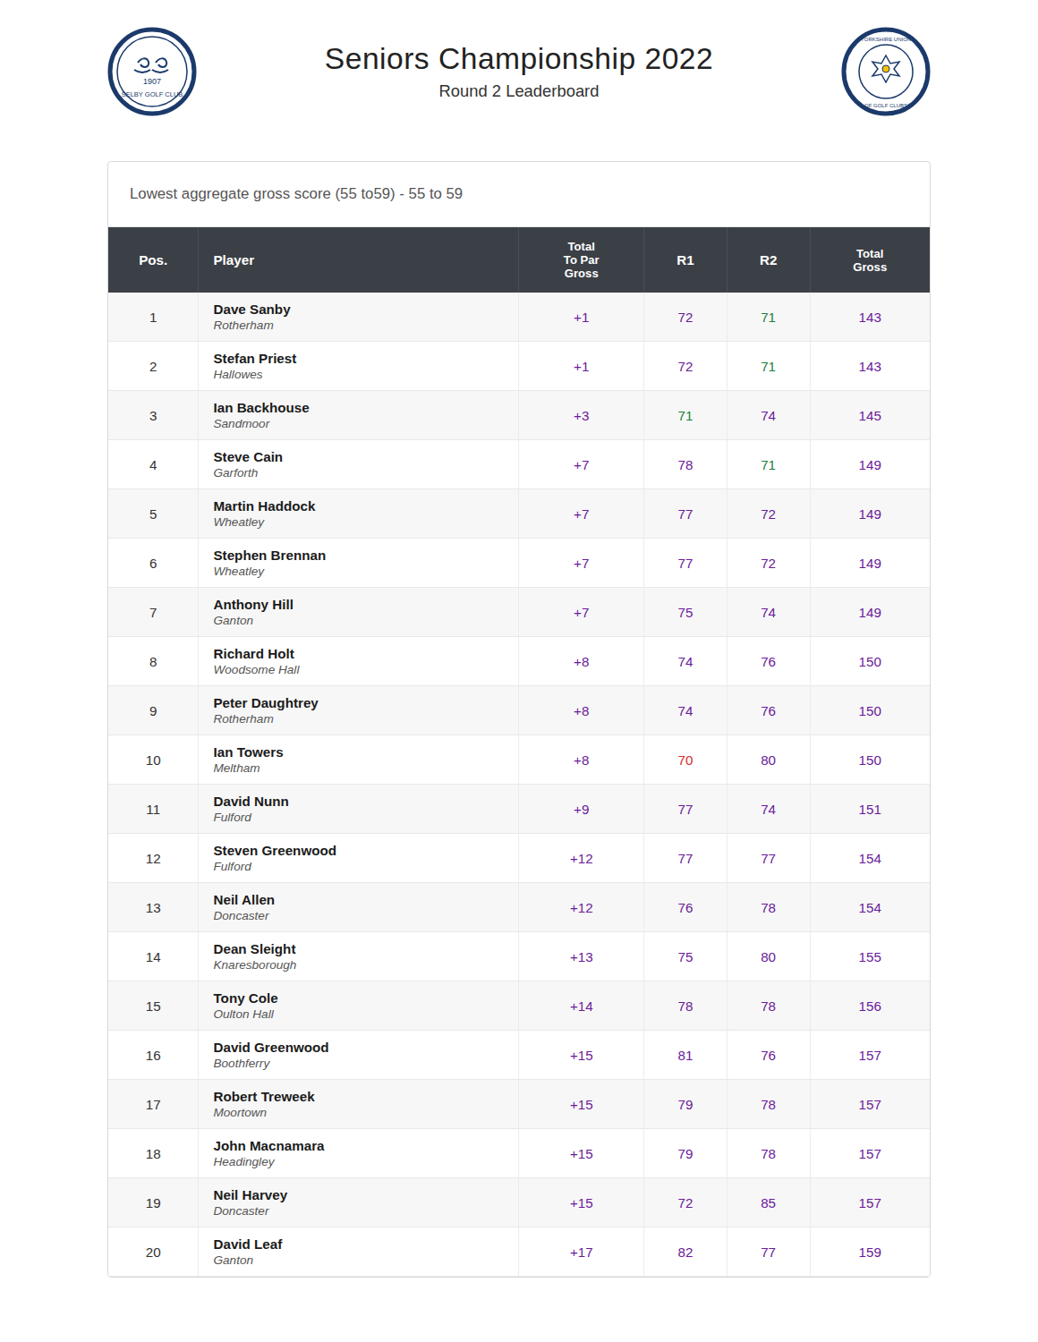Selby Golf Club 1907 1907 SELBY GOLF CLUB
Seniors Championship 2022
Round 2 Leaderboard
Yorkshire Union of Golf Clubs YORKSHIRE UNION OF GOLF CLUBS
Lowest aggregate gross score (55 to59) - 55 to 59
| Pos. | Player | Total To Par Gross | R1 | R2 | Total Gross |
| --- | --- | --- | --- | --- | --- |
| 1 | Dave Sanby Rotherham | +1 | 72 | 71 | 143 |
| 2 | Stefan Priest Hallowes | +1 | 72 | 71 | 143 |
| 3 | Ian Backhouse Sandmoor | +3 | 71 | 74 | 145 |
| 4 | Steve Cain Garforth | +7 | 78 | 71 | 149 |
| 5 | Martin Haddock Wheatley | +7 | 77 | 72 | 149 |
| 6 | Stephen Brennan Wheatley | +7 | 77 | 72 | 149 |
| 7 | Anthony Hill Ganton | +7 | 75 | 74 | 149 |
| 8 | Richard Holt Woodsome Hall | +8 | 74 | 76 | 150 |
| 9 | Peter Daughtrey Rotherham | +8 | 74 | 76 | 150 |
| 10 | Ian Towers Meltham | +8 | 70 | 80 | 150 |
| 11 | David Nunn Fulford | +9 | 77 | 74 | 151 |
| 12 | Steven Greenwood Fulford | +12 | 77 | 77 | 154 |
| 13 | Neil Allen Doncaster | +12 | 76 | 78 | 154 |
| 14 | Dean Sleight Knaresborough | +13 | 75 | 80 | 155 |
| 15 | Tony Cole Oulton Hall | +14 | 78 | 78 | 156 |
| 16 | David Greenwood Boothferry | +15 | 81 | 76 | 157 |
| 17 | Robert Treweek Moortown | +15 | 79 | 78 | 157 |
| 18 | John Macnamara Headingley | +15 | 79 | 78 | 157 |
| 19 | Neil Harvey Doncaster | +15 | 72 | 85 | 157 |
| 20 | David Leaf Ganton | +17 | 82 | 77 | 159 |